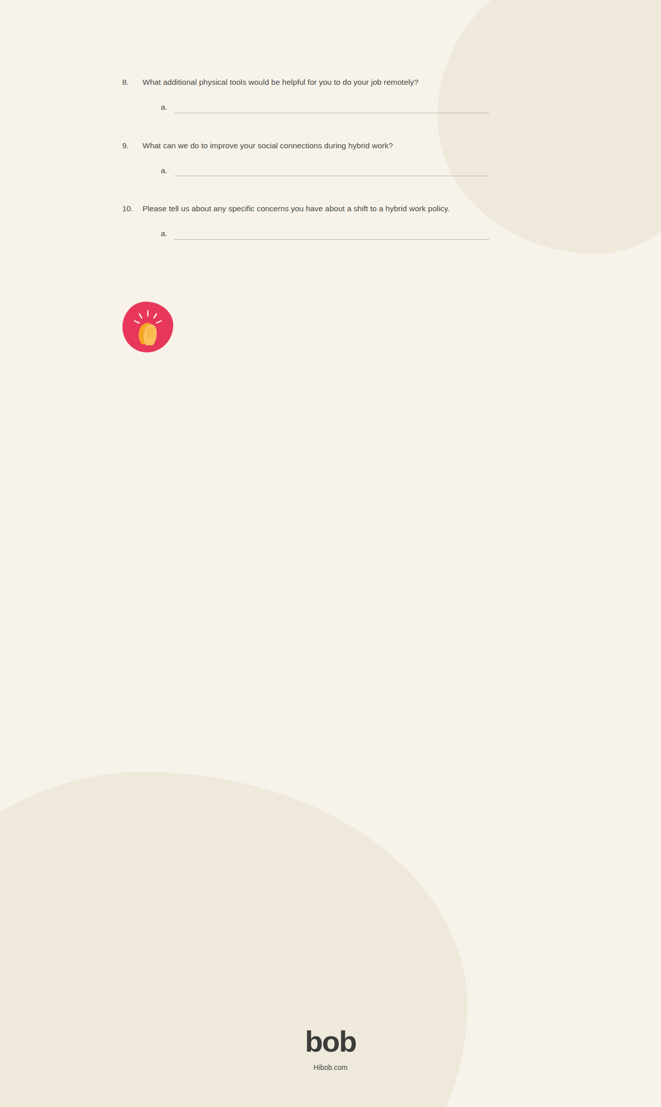8.
What additional physical tools would be helpful for you to do your job remotely?
a.
9.
What can we do to improve your social connections during hybrid work?
a.
10.
Please tell us about any specific concerns you have about a shift to a hybrid work policy.
a.
bob
Hibob.com